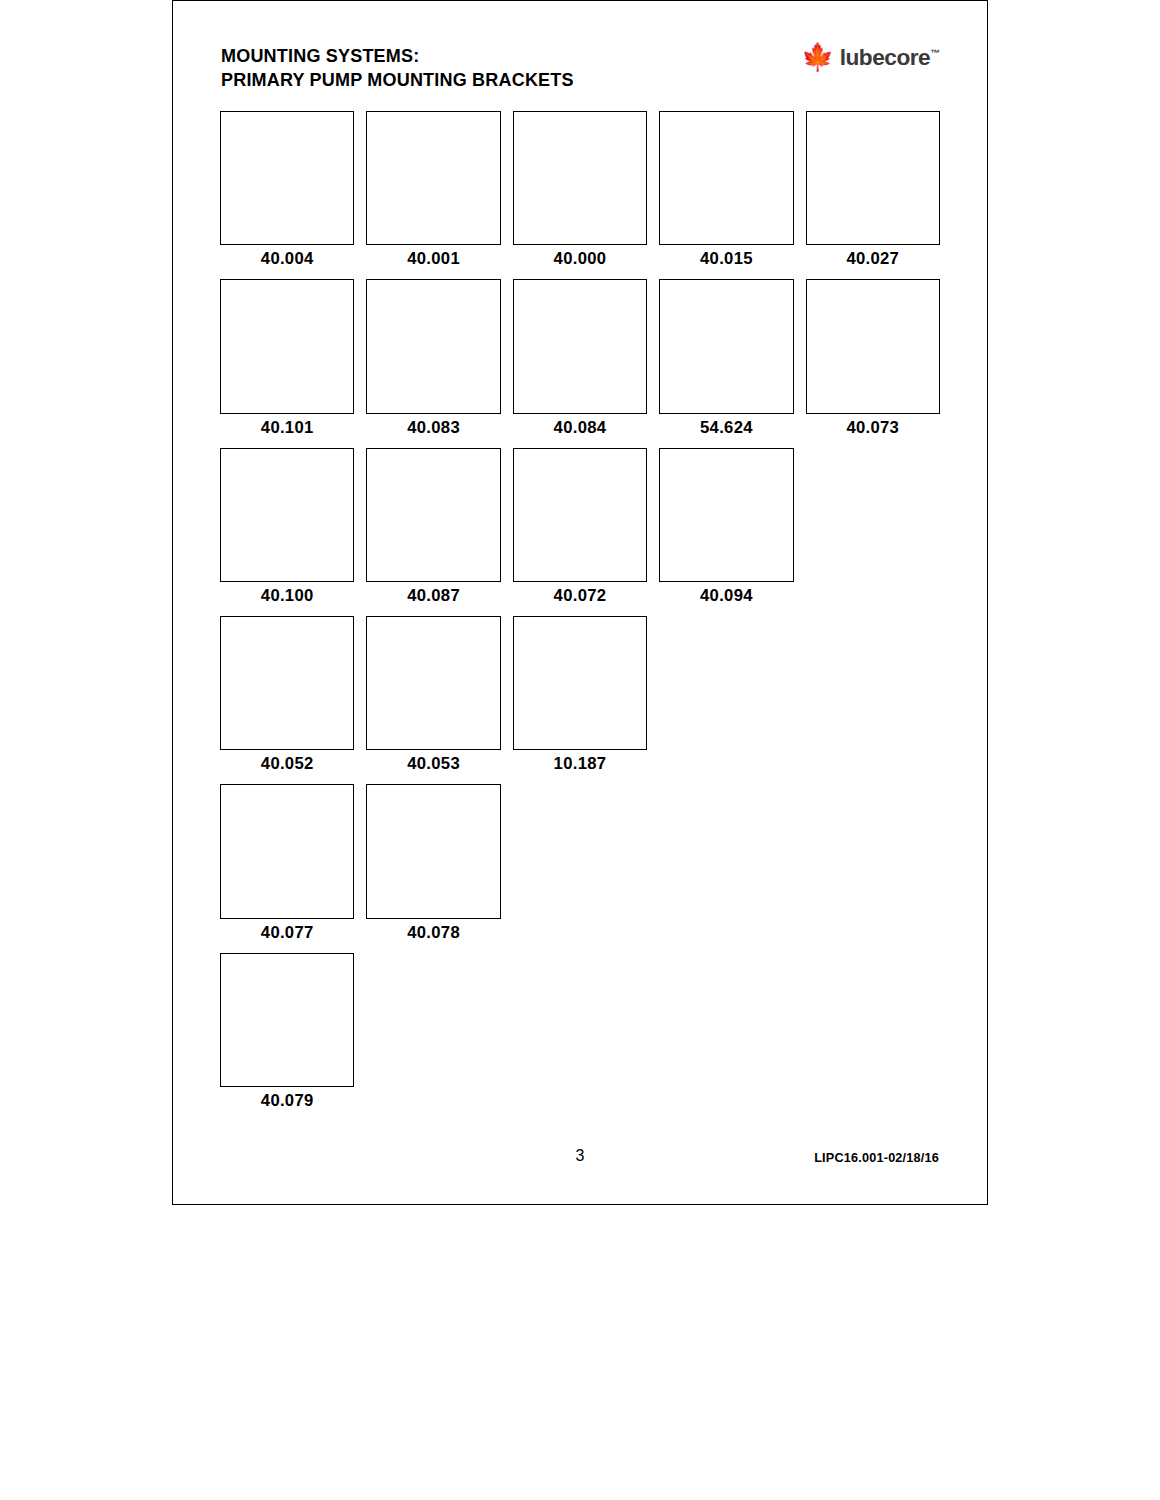MOUNTING SYSTEMS:
PRIMARY PUMP MOUNTING BRACKETS
🍁 lubecore™
40.004
40.001
40.000
40.015
40.027
40.101
40.083
40.084
54.624
40.073
40.100
40.087
40.072
40.094
40.052
40.053
10.187
40.077
40.078
40.079
3 LIPC16.001-02/18/16